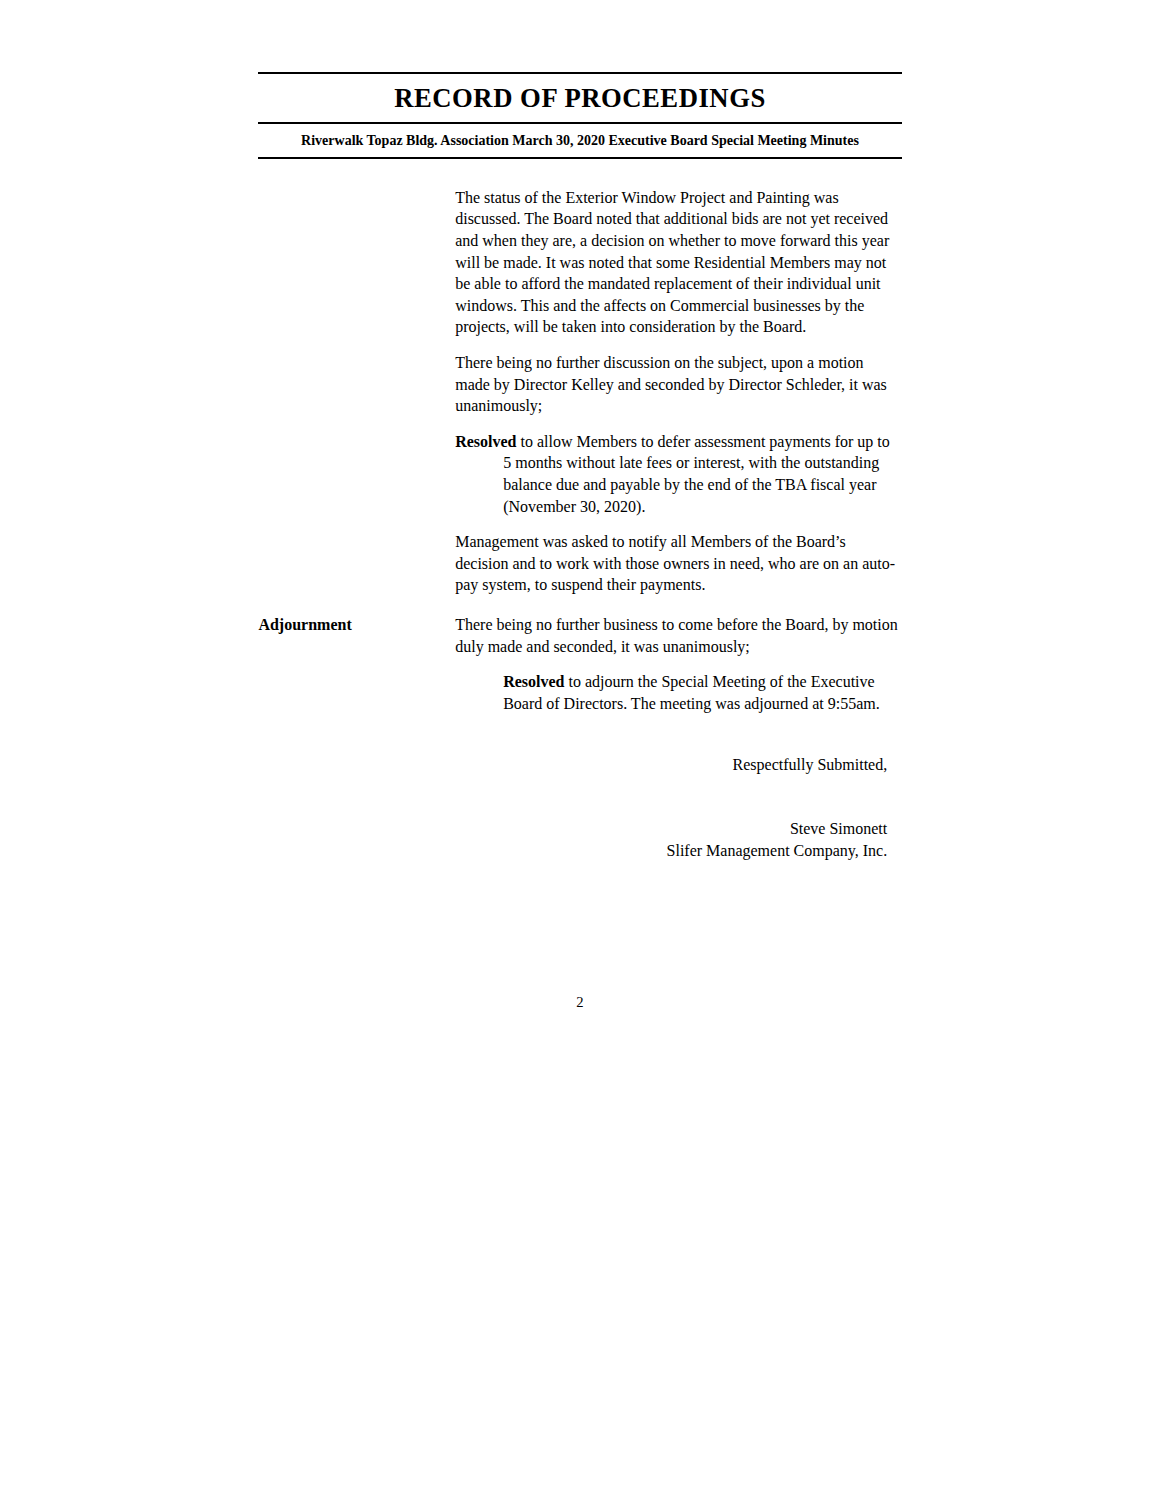RECORD OF PROCEEDINGS
Riverwalk Topaz Bldg. Association March 30, 2020 Executive Board Special Meeting Minutes
The status of the Exterior Window Project and Painting was discussed. The Board noted that additional bids are not yet received and when they are, a decision on whether to move forward this year will be made. It was noted that some Residential Members may not be able to afford the mandated replacement of their individual unit windows. This and the affects on Commercial businesses by the projects, will be taken into consideration by the Board.
There being no further discussion on the subject, upon a motion made by Director Kelley and seconded by Director Schleder, it was unanimously;
Resolved to allow Members to defer assessment payments for up to 5 months without late fees or interest, with the outstanding balance due and payable by the end of the TBA fiscal year (November 30, 2020).
Management was asked to notify all Members of the Board’s decision and to work with those owners in need, who are on an auto-pay system, to suspend their payments.
Adjournment
There being no further business to come before the Board, by motion duly made and seconded, it was unanimously;
Resolved to adjourn the Special Meeting of the Executive Board of Directors. The meeting was adjourned at 9:55am.
Respectfully Submitted,
Steve Simonett
Slifer Management Company, Inc.
2